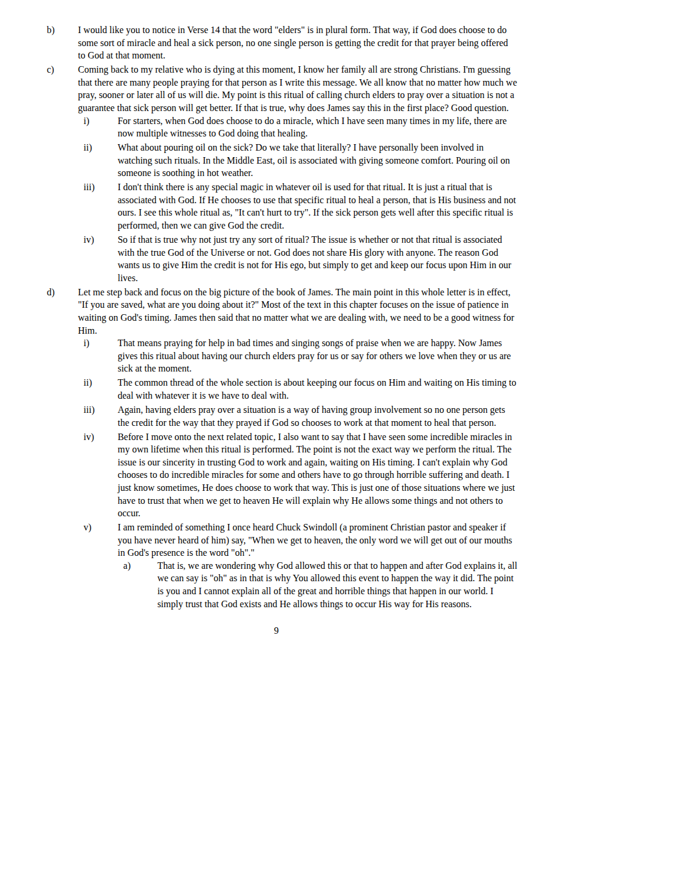b) I would like you to notice in Verse 14 that the word "elders" is in plural form. That way, if God does choose to do some sort of miracle and heal a sick person, no one single person is getting the credit for that prayer being offered to God at that moment.
c) Coming back to my relative who is dying at this moment, I know her family all are strong Christians. I'm guessing that there are many people praying for that person as I write this message. We all know that no matter how much we pray, sooner or later all of us will die. My point is this ritual of calling church elders to pray over a situation is not a guarantee that sick person will get better. If that is true, why does James say this in the first place? Good question.
i) For starters, when God does choose to do a miracle, which I have seen many times in my life, there are now multiple witnesses to God doing that healing.
ii) What about pouring oil on the sick? Do we take that literally? I have personally been involved in watching such rituals. In the Middle East, oil is associated with giving someone comfort. Pouring oil on someone is soothing in hot weather.
iii) I don't think there is any special magic in whatever oil is used for that ritual. It is just a ritual that is associated with God. If He chooses to use that specific ritual to heal a person, that is His business and not ours. I see this whole ritual as, "It can't hurt to try". If the sick person gets well after this specific ritual is performed, then we can give God the credit.
iv) So if that is true why not just try any sort of ritual? The issue is whether or not that ritual is associated with the true God of the Universe or not. God does not share His glory with anyone. The reason God wants us to give Him the credit is not for His ego, but simply to get and keep our focus upon Him in our lives.
d) Let me step back and focus on the big picture of the book of James. The main point in this whole letter is in effect, "If you are saved, what are you doing about it?" Most of the text in this chapter focuses on the issue of patience in waiting on God's timing. James then said that no matter what we are dealing with, we need to be a good witness for Him.
i) That means praying for help in bad times and singing songs of praise when we are happy. Now James gives this ritual about having our church elders pray for us or say for others we love when they or us are sick at the moment.
ii) The common thread of the whole section is about keeping our focus on Him and waiting on His timing to deal with whatever it is we have to deal with.
iii) Again, having elders pray over a situation is a way of having group involvement so no one person gets the credit for the way that they prayed if God so chooses to work at that moment to heal that person.
iv) Before I move onto the next related topic, I also want to say that I have seen some incredible miracles in my own lifetime when this ritual is performed. The point is not the exact way we perform the ritual. The issue is our sincerity in trusting God to work and again, waiting on His timing. I can't explain why God chooses to do incredible miracles for some and others have to go through horrible suffering and death. I just know sometimes, He does choose to work that way. This is just one of those situations where we just have to trust that when we get to heaven He will explain why He allows some things and not others to occur.
v) I am reminded of something I once heard Chuck Swindoll (a prominent Christian pastor and speaker if you have never heard of him) say, "When we get to heaven, the only word we will get out of our mouths in God's presence is the word "oh"."
a) That is, we are wondering why God allowed this or that to happen and after God explains it, all we can say is "oh" as in that is why You allowed this event to happen the way it did. The point is you and I cannot explain all of the great and horrible things that happen in our world. I simply trust that God exists and He allows things to occur His way for His reasons.
9